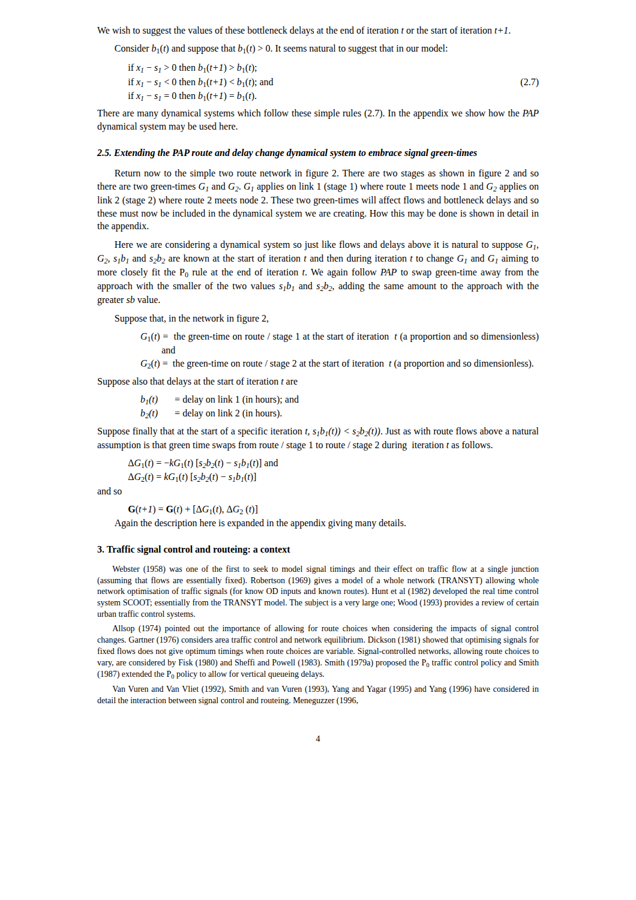We wish to suggest the values of these bottleneck delays at the end of iteration t or the start of iteration t+1.
Consider b1(t) and suppose that b1(t) > 0. It seems natural to suggest that in our model:
if x1 − s1 > 0 then b1(t+1) > b1(t);
(2.7) if x1 − s1 < 0 then b1(t+1) < b1(t); and
if x1 − s1 = 0 then b1(t+1) = b1(t).
There are many dynamical systems which follow these simple rules (2.7). In the appendix we show how the PAP dynamical system may be used here.
2.5. Extending the PAP route and delay change dynamical system to embrace signal green-times
Return now to the simple two route network in figure 2. There are two stages as shown in figure 2 and so there are two green-times G1 and G2. G1 applies on link 1 (stage 1) where route 1 meets node 1 and G2 applies on link 2 (stage 2) where route 2 meets node 2. These two green-times will affect flows and bottleneck delays and so these must now be included in the dynamical system we are creating. How this may be done is shown in detail in the appendix.
Here we are considering a dynamical system so just like flows and delays above it is natural to suppose G1, G2, s1b1 and s2b2 are known at the start of iteration t and then during iteration t to change G1 and G1 aiming to more closely fit the P0 rule at the end of iteration t. We again follow PAP to swap green-time away from the approach with the smaller of the two values s1b1 and s2b2, adding the same amount to the approach with the greater sb value.
Suppose that, in the network in figure 2,
G1(t) = the green-time on route / stage 1 at the start of iteration t (a proportion and so dimensionless) and
G2(t) = the green-time on route / stage 2 at the start of iteration t (a proportion and so dimensionless).
Suppose also that delays at the start of iteration t are
b1(t) = delay on link 1 (in hours); and
b2(t) = delay on link 2 (in hours).
Suppose finally that at the start of a specific iteration t, s1b1(t)) < s2b2(t)). Just as with route flows above a natural assumption is that green time swaps from route / stage 1 to route / stage 2 during iteration t as follows.
ΔG1(t) = −kG1(t) [s2b2(t) − s1b1(t)] and
ΔG2(t) = kG1(t) [s2b2(t) − s1b1(t)]
and so
G(t+1) = G(t) + [ΔG1(t), ΔG2 (t)]
Again the description here is expanded in the appendix giving many details.
3. Traffic signal control and routeing: a context
Webster (1958) was one of the first to seek to model signal timings and their effect on traffic flow at a single junction (assuming that flows are essentially fixed). Robertson (1969) gives a model of a whole network (TRANSYT) allowing whole network optimisation of traffic signals (for know OD inputs and known routes). Hunt et al (1982) developed the real time control system SCOOT; essentially from the TRANSYT model. The subject is a very large one; Wood (1993) provides a review of certain urban traffic control systems.
Allsop (1974) pointed out the importance of allowing for route choices when considering the impacts of signal control changes. Gartner (1976) considers area traffic control and network equilibrium. Dickson (1981) showed that optimising signals for fixed flows does not give optimum timings when route choices are variable. Signal-controlled networks, allowing route choices to vary, are considered by Fisk (1980) and Sheffi and Powell (1983). Smith (1979a) proposed the P0 traffic control policy and Smith (1987) extended the P0 policy to allow for vertical queueing delays.
Van Vuren and Van Vliet (1992), Smith and van Vuren (1993), Yang and Yagar (1995) and Yang (1996) have considered in detail the interaction between signal control and routeing. Meneguzzer (1996,
4